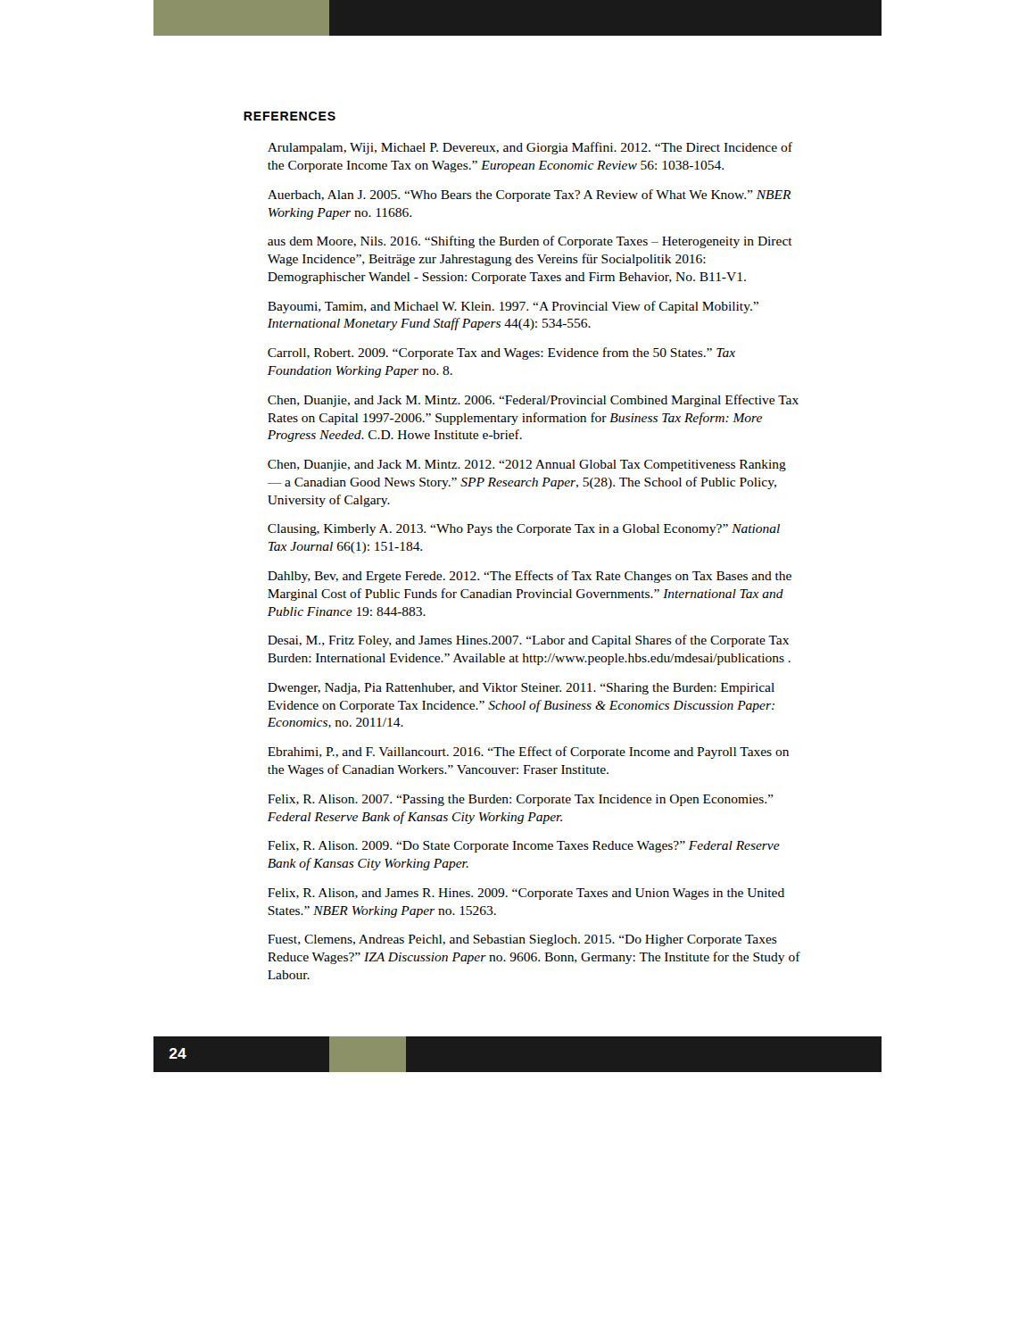REFERENCES
Arulampalam, Wiji, Michael P. Devereux, and Giorgia Maffini. 2012. “The Direct Incidence of the Corporate Income Tax on Wages.” European Economic Review 56: 1038-1054.
Auerbach, Alan J. 2005. “Who Bears the Corporate Tax? A Review of What We Know.” NBER Working Paper no. 11686.
aus dem Moore, Nils. 2016. “Shifting the Burden of Corporate Taxes – Heterogeneity in Direct Wage Incidence”, Beiträge zur Jahrestagung des Vereins für Socialpolitik 2016: Demographischer Wandel - Session: Corporate Taxes and Firm Behavior, No. B11-V1.
Bayoumi, Tamim, and Michael W. Klein. 1997. “A Provincial View of Capital Mobility.” International Monetary Fund Staff Papers 44(4): 534-556.
Carroll, Robert. 2009. “Corporate Tax and Wages: Evidence from the 50 States.” Tax Foundation Working Paper no. 8.
Chen, Duanjie, and Jack M. Mintz. 2006. “Federal/Provincial Combined Marginal Effective Tax Rates on Capital 1997-2006.” Supplementary information for Business Tax Reform: More Progress Needed. C.D. Howe Institute e-brief.
Chen, Duanjie, and Jack M. Mintz. 2012. “2012 Annual Global Tax Competitiveness Ranking — a Canadian Good News Story.” SPP Research Paper, 5(28). The School of Public Policy, University of Calgary.
Clausing, Kimberly A. 2013. “Who Pays the Corporate Tax in a Global Economy?” National Tax Journal 66(1): 151-184.
Dahlby, Bev, and Ergete Ferede. 2012. “The Effects of Tax Rate Changes on Tax Bases and the Marginal Cost of Public Funds for Canadian Provincial Governments.” International Tax and Public Finance 19: 844-883.
Desai, M., Fritz Foley, and James Hines.2007. “Labor and Capital Shares of the Corporate Tax Burden: International Evidence.” Available at http://www.people.hbs.edu/mdesai/publications .
Dwenger, Nadja, Pia Rattenhuber, and Viktor Steiner. 2011. “Sharing the Burden: Empirical Evidence on Corporate Tax Incidence.” School of Business & Economics Discussion Paper: Economics, no. 2011/14.
Ebrahimi, P., and F. Vaillancourt. 2016. “The Effect of Corporate Income and Payroll Taxes on the Wages of Canadian Workers.” Vancouver: Fraser Institute.
Felix, R. Alison. 2007. “Passing the Burden: Corporate Tax Incidence in Open Economies.” Federal Reserve Bank of Kansas City Working Paper.
Felix, R. Alison. 2009. “Do State Corporate Income Taxes Reduce Wages?” Federal Reserve Bank of Kansas City Working Paper.
Felix, R. Alison, and James R. Hines. 2009. “Corporate Taxes and Union Wages in the United States.” NBER Working Paper no. 15263.
Fuest, Clemens, Andreas Peichl, and Sebastian Siegloch. 2015. “Do Higher Corporate Taxes Reduce Wages?” IZA Discussion Paper no. 9606. Bonn, Germany: The Institute for the Study of Labour.
24